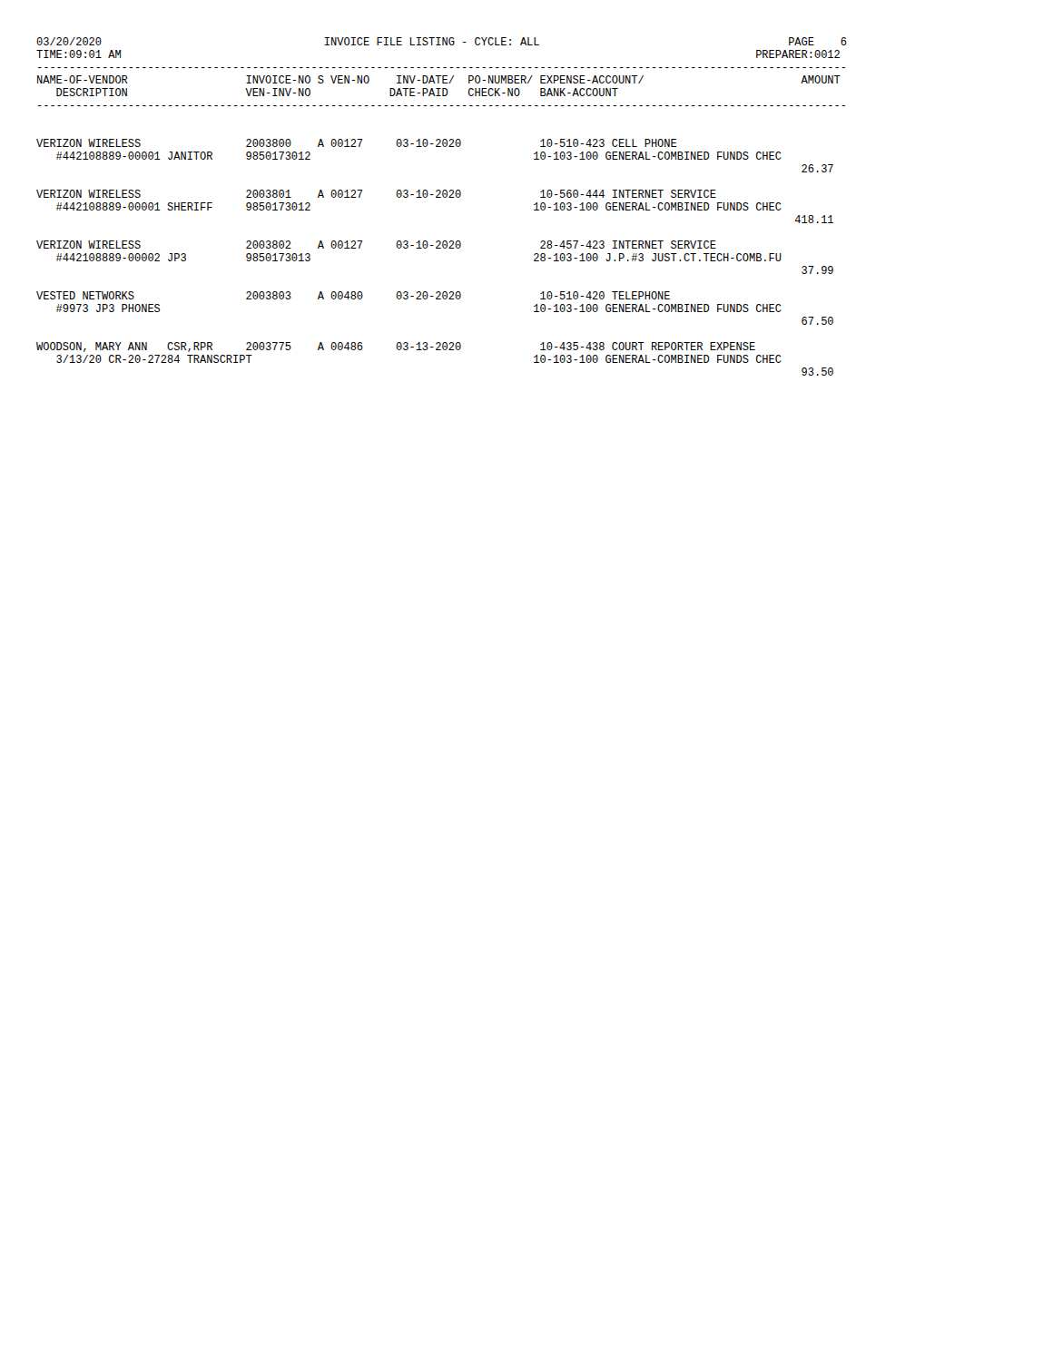03/20/2020                                  INVOICE FILE LISTING - CYCLE: ALL                                      PAGE    6
TIME:09:01 AM                                                                                                 PREPARER:0012
----------------------------------------------------------------------------------------------------------------------------
NAME-OF-VENDOR                  INVOICE-NO S VEN-NO    INV-DATE/  PO-NUMBER/ EXPENSE-ACCOUNT/                        AMOUNT
   DESCRIPTION                  VEN-INV-NO            DATE-PAID   CHECK-NO   BANK-ACCOUNT
----------------------------------------------------------------------------------------------------------------------------


VERIZON WIRELESS                2003800    A 00127     03-10-2020            10-510-423 CELL PHONE
   #442108889-00001 JANITOR     9850173012                                  10-103-100 GENERAL-COMBINED FUNDS CHEC
                                                                                                                     26.37

VERIZON WIRELESS                2003801    A 00127     03-10-2020            10-560-444 INTERNET SERVICE
   #442108889-00001 SHERIFF     9850173012                                  10-103-100 GENERAL-COMBINED FUNDS CHEC
                                                                                                                    418.11

VERIZON WIRELESS                2003802    A 00127     03-10-2020            28-457-423 INTERNET SERVICE
   #442108889-00002 JP3         9850173013                                  28-103-100 J.P.#3 JUST.CT.TECH-COMB.FU
                                                                                                                     37.99

VESTED NETWORKS                 2003803    A 00480     03-20-2020            10-510-420 TELEPHONE
   #9973 JP3 PHONES                                                         10-103-100 GENERAL-COMBINED FUNDS CHEC
                                                                                                                     67.50

WOODSON, MARY ANN   CSR,RPR     2003775    A 00486     03-13-2020            10-435-438 COURT REPORTER EXPENSE
   3/13/20 CR-20-27284 TRANSCRIPT                                           10-103-100 GENERAL-COMBINED FUNDS CHEC
                                                                                                                     93.50